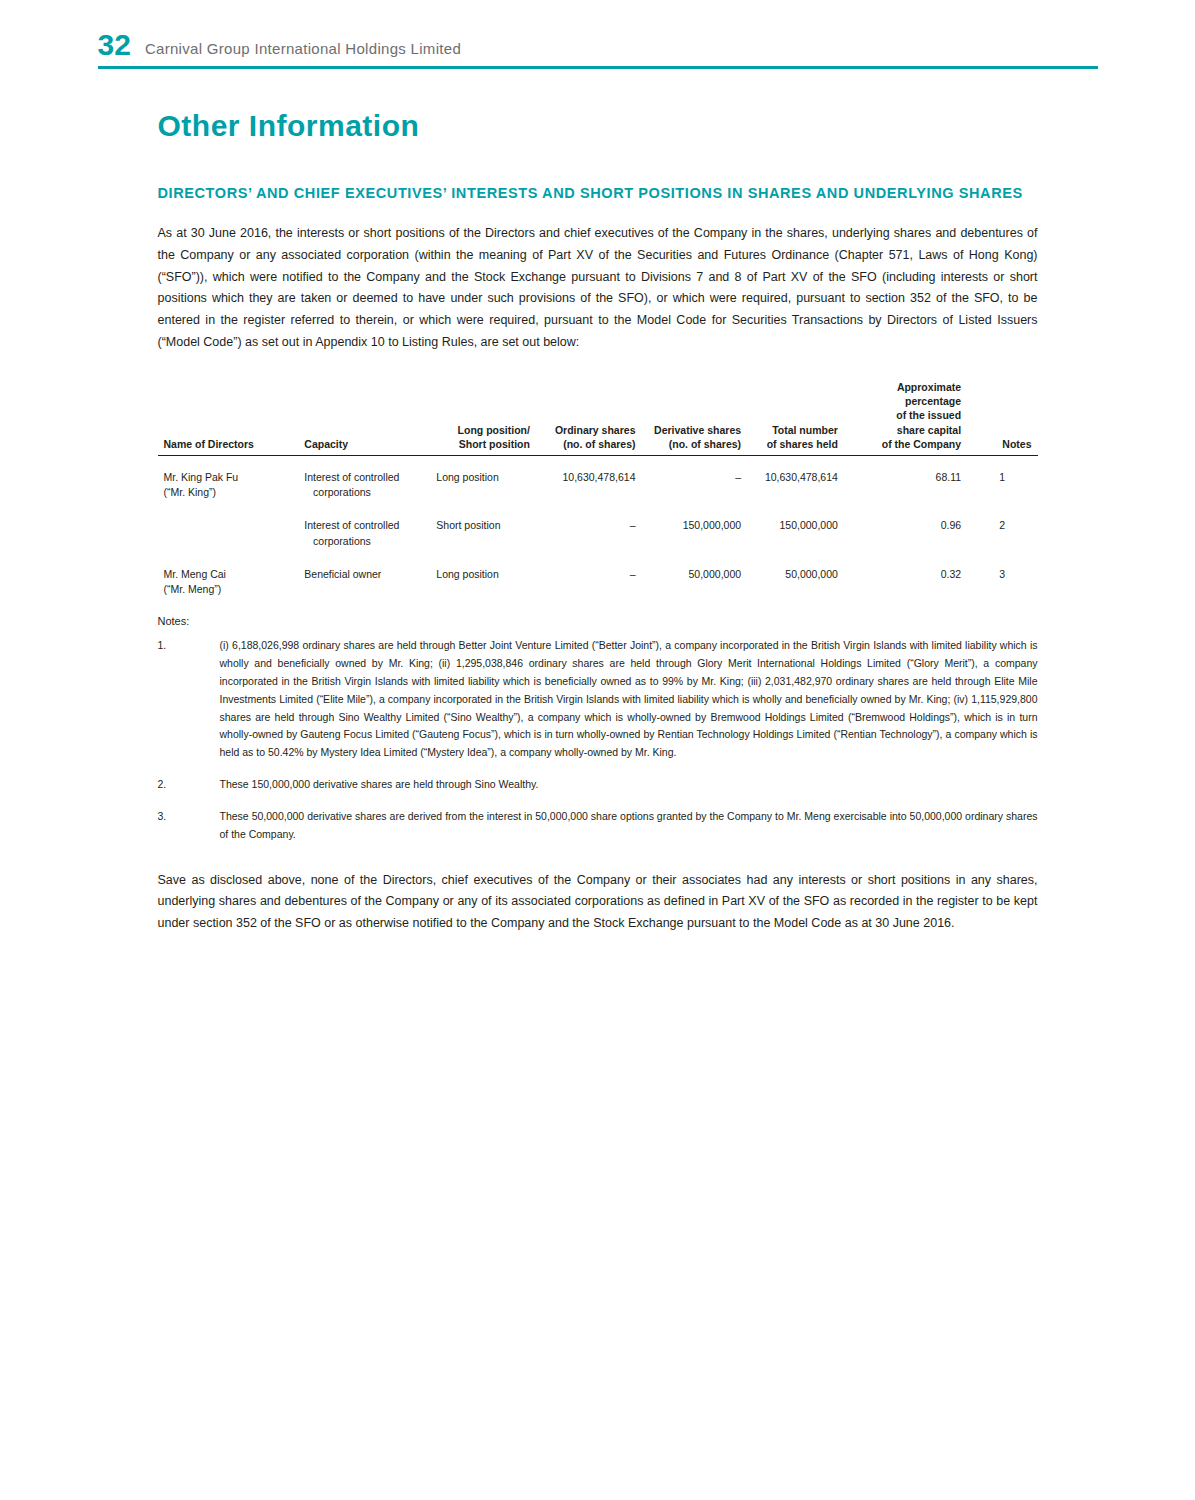32
Carnival Group International Holdings Limited
Other Information
Directors’ and Chief Executives’ Interests and Short Positions in Shares and Underlying Shares
As at 30 June 2016, the interests or short positions of the Directors and chief executives of the Company in the shares, underlying shares and debentures of the Company or any associated corporation (within the meaning of Part XV of the Securities and Futures Ordinance (Chapter 571, Laws of Hong Kong) (“SFO”)), which were notified to the Company and the Stock Exchange pursuant to Divisions 7 and 8 of Part XV of the SFO (including interests or short positions which they are taken or deemed to have under such provisions of the SFO), or which were required, pursuant to section 352 of the SFO, to be entered in the register referred to therein, or which were required, pursuant to the Model Code for Securities Transactions by Directors of Listed Issuers (“Model Code”) as set out in Appendix 10 to Listing Rules, are set out below:
| Name of Directors | Capacity | Long position/ Short position | Ordinary shares (no. of shares) | Derivative shares (no. of shares) | Total number of shares held | Approximate percentage of the issued share capital of the Company | Notes |
| --- | --- | --- | --- | --- | --- | --- | --- |
| Mr. King Pak Fu (“Mr. King”) | Interest of controlled corporations | Long position | 10,630,478,614 | – | 10,630,478,614 | 68.11 | 1 |
| | Interest of controlled corporations | Short position | – | 150,000,000 | 150,000,000 | 0.96 | 2 |
| Mr. Meng Cai (“Mr. Meng”) | Beneficial owner | Long position | – | 50,000,000 | 50,000,000 | 0.32 | 3 |
Notes:
(i) 6,188,026,998 ordinary shares are held through Better Joint Venture Limited (“Better Joint”), a company incorporated in the British Virgin Islands with limited liability which is wholly and beneficially owned by Mr. King; (ii) 1,295,038,846 ordinary shares are held through Glory Merit International Holdings Limited (“Glory Merit”), a company incorporated in the British Virgin Islands with limited liability which is beneficially owned as to 99% by Mr. King; (iii) 2,031,482,970 ordinary shares are held through Elite Mile Investments Limited (“Elite Mile”), a company incorporated in the British Virgin Islands with limited liability which is wholly and beneficially owned by Mr. King; (iv) 1,115,929,800 shares are held through Sino Wealthy Limited (“Sino Wealthy”), a company which is wholly-owned by Bremwood Holdings Limited (“Bremwood Holdings”), which is in turn wholly-owned by Gauteng Focus Limited (“Gauteng Focus”), which is in turn wholly-owned by Rentian Technology Holdings Limited (“Rentian Technology”), a company which is held as to 50.42% by Mystery Idea Limited (“Mystery Idea”), a company wholly-owned by Mr. King.
These 150,000,000 derivative shares are held through Sino Wealthy.
These 50,000,000 derivative shares are derived from the interest in 50,000,000 share options granted by the Company to Mr. Meng exercisable into 50,000,000 ordinary shares of the Company.
Save as disclosed above, none of the Directors, chief executives of the Company or their associates had any interests or short positions in any shares, underlying shares and debentures of the Company or any of its associated corporations as defined in Part XV of the SFO as recorded in the register to be kept under section 352 of the SFO or as otherwise notified to the Company and the Stock Exchange pursuant to the Model Code as at 30 June 2016.